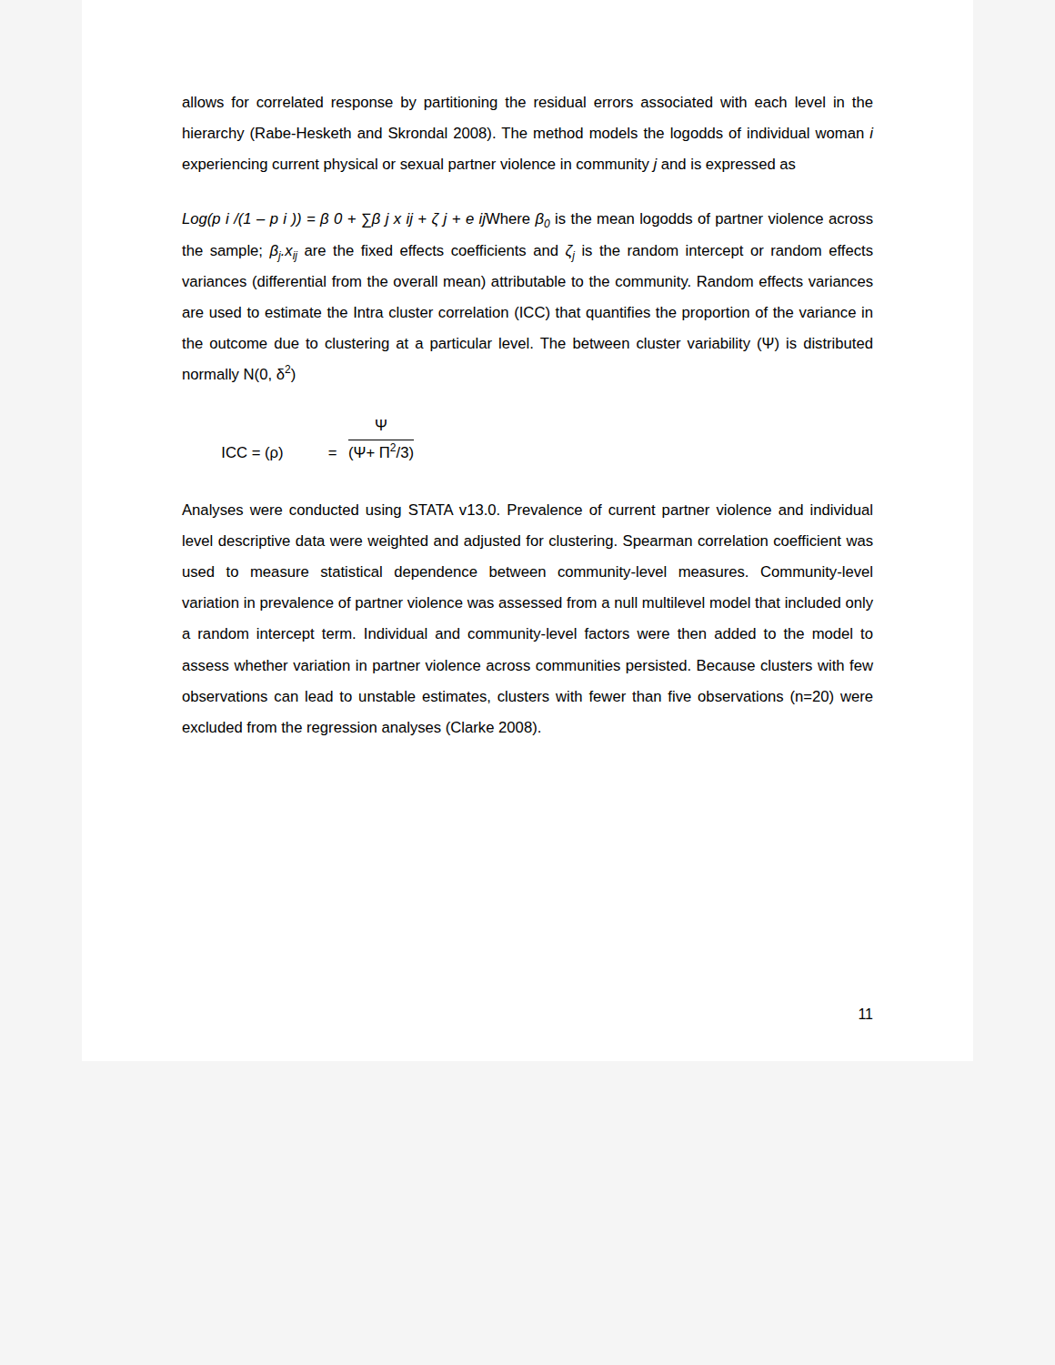allows for correlated response by partitioning the residual errors associated with each level in the hierarchy (Rabe-Hesketh and Skrondal 2008). The method models the logodds of individual woman i experiencing current physical or sexual partner violence in community j and is expressed as
Log(p i /(1 – p i )) = β 0 + ∑β j x ij + ζ j + e ij Where β0 is the mean logodds of partner violence across the sample; βj.xij are the fixed effects coefficients and ζj is the random intercept or random effects variances (differential from the overall mean) attributable to the community. Random effects variances are used to estimate the Intra cluster correlation (ICC) that quantifies the proportion of the variance in the outcome due to clustering at a particular level. The between cluster variability (Ψ) is distributed normally N(0, δ2)
ICC = (ρ) = Ψ (Ψ+ Π2/3)
Analyses were conducted using STATA v13.0. Prevalence of current partner violence and individual level descriptive data were weighted and adjusted for clustering. Spearman correlation coefficient was used to measure statistical dependence between community-level measures. Community-level variation in prevalence of partner violence was assessed from a null multilevel model that included only a random intercept term. Individual and community-level factors were then added to the model to assess whether variation in partner violence across communities persisted. Because clusters with few observations can lead to unstable estimates, clusters with fewer than five observations (n=20) were excluded from the regression analyses (Clarke 2008).
11